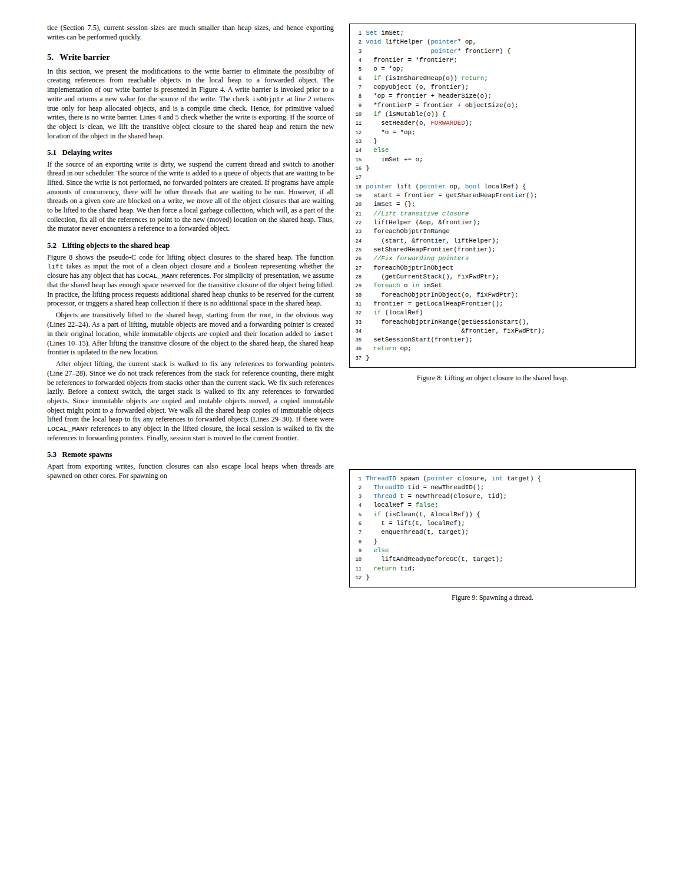tice (Section 7.5), current session sizes are much smaller than heap sizes, and hence exporting writes can be performed quickly.
5. Write barrier
In this section, we present the modifications to the write barrier to eliminate the possibility of creating references from reachable objects in the local heap to a forwarded object. The implementation of our write barrier is presented in Figure 4. A write barrier is invoked prior to a write and returns a new value for the source of the write. The check isObjptr at line 2 returns true only for heap allocated objects, and is a compile time check. Hence, for primitive valued writes, there is no write barrier. Lines 4 and 5 check whether the write is exporting. If the source of the object is clean, we lift the transitive object closure to the shared heap and return the new location of the object in the shared heap.
5.1 Delaying writes
If the source of an exporting write is dirty, we suspend the current thread and switch to another thread in our scheduler. The source of the write is added to a queue of objects that are waiting to be lifted. Since the write is not performed, no forwarded pointers are created. If programs have ample amounts of concurrency, there will be other threads that are waiting to be run. However, if all threads on a given core are blocked on a write, we move all of the object closures that are waiting to be lifted to the shared heap. We then force a local garbage collection, which will, as a part of the collection, fix all of the references to point to the new (moved) location on the shared heap. Thus, the mutator never encounters a reference to a forwarded object.
5.2 Lifting objects to the shared heap
Figure 8 shows the pseudo-C code for lifting object closures to the shared heap. The function lift takes as input the root of a clean object closure and a Boolean representing whether the closure has any object that has LOCAL_MANY references. For simplicity of presentation, we assume that the shared heap has enough space reserved for the transitive closure of the object being lifted. In practice, the lifting process requests additional shared heap chunks to be reserved for the current processor, or triggers a shared heap collection if there is no additional space in the shared heap.
Objects are transitively lifted to the shared heap, starting from the root, in the obvious way (Lines 22–24). As a part of lifting, mutable objects are moved and a forwarding pointer is created in their original location, while immutable objects are copied and their location added to imSet (Lines 10–15). After lifting the transitive closure of the object to the shared heap, the shared heap frontier is updated to the new location.
After object lifting, the current stack is walked to fix any references to forwarding pointers (Line 27–28). Since we do not track references from the stack for reference counting, there might be references to forwarded objects from stacks other than the current stack. We fix such references lazily. Before a context switch, the target stack is walked to fix any references to forwarded objects. Since immutable objects are copied and mutable objects moved, a copied immutable object might point to a forwarded object. We walk all the shared heap copies of immutable objects lifted from the local heap to fix any references to forwarded objects (Lines 29–30). If there were LOCAL_MANY references to any object in the lifted closure, the local session is walked to fix the references to forwarding pointers. Finally, session start is moved to the current frontier.
5.3 Remote spawns
Apart from exporting writes, function closures can also escape local heaps when threads are spawned on other cores. For spawning on
1 Set imSet;
2 void liftHelper (pointer* op,
3                 pointer* frontierP) {
4  frontier = *frontierP;
5  o = *op;
6  if (isInSharedHeap(o)) return;
7  copyObject (o, frontier);
8  *op = frontier + headerSize(o);
9  *frontierP = frontier + objectSize(o);
10  if (isMutable(o)) {
11    setHeader(o, FORWARDED);
12    *o = *op;
13  }
14  else
15    imSet += o;
16}
17
18 pointer lift (pointer op, bool localRef) {
19  start = frontier = getSharedHeapFrontier();
20  imSet = {};
21  //Lift transitive closure
22  liftHelper (&op, &frontier);
23  foreachObjptrInRange
24    (start, &frontier, liftHelper);
25  setSharedHeapFrontier(frontier);
26  //Fix forwarding pointers
27  foreachObjptrInObject
28    (getCurrentStack(), fixFwdPtr);
29  foreach o in imSet
30    foreachObjptrInObject(o, fixFwdPtr);
31  frontier = getLocalHeapFrontier();
32  if (localRef)
33    foreachObjptrInRange(getSessionStart(),
34                         &frontier, fixFwdPtr);
35  setSessionStart(frontier);
36  return op;
37}
Figure 8: Lifting an object closure to the shared heap.
1 ThreadID spawn (pointer closure, int target) {
2  ThreadID tid = newThreadID();
3  Thread t = newThread(closure, tid);
4  localRef = false;
5  if (isClean(t, &localRef)) {
6    t = lift(t, localRef);
7    enqueThread(t, target);
8  }
9  else
10    liftAndReadyBeforeGC(t, target);
11  return tid;
12}
Figure 9: Spawning a thread.